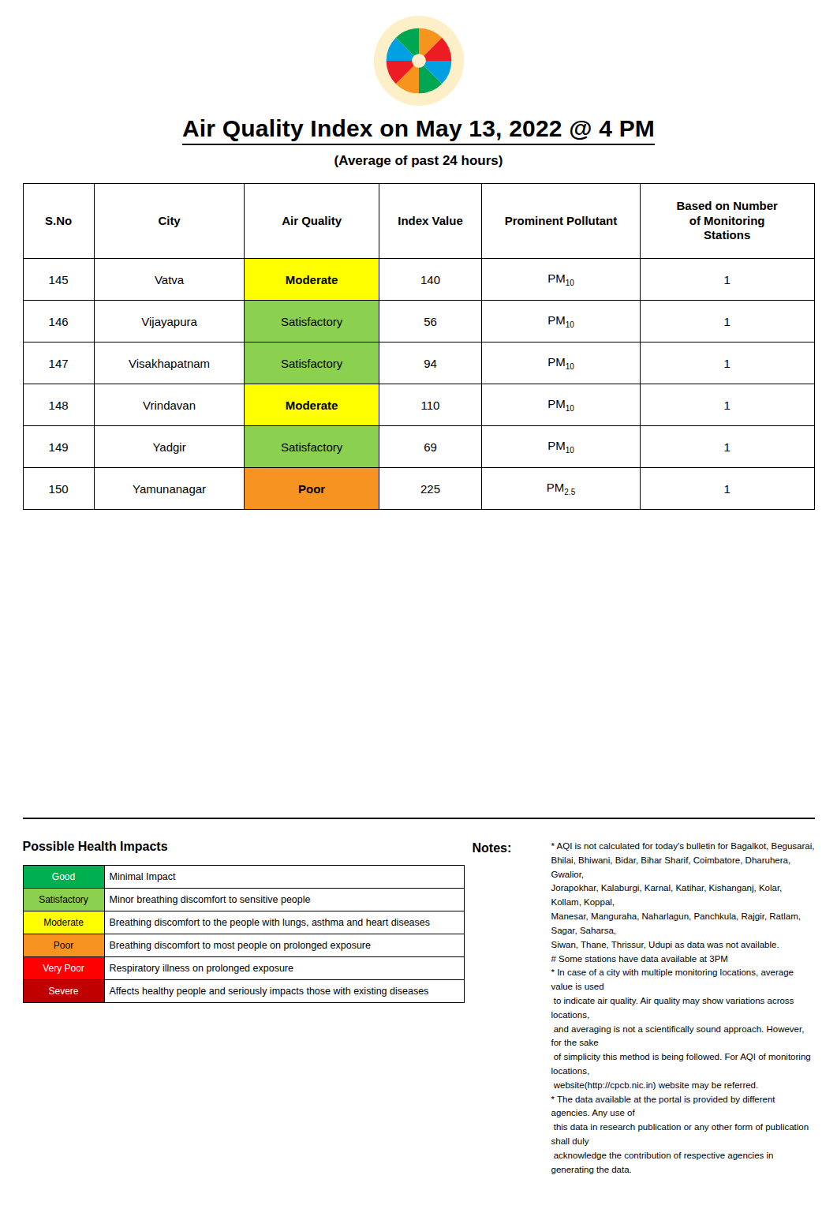Air Quality Index on May 13, 2022 @ 4 PM
(Average of past 24 hours)
| S.No | City | Air Quality | Index Value | Prominent Pollutant | Based on Number of Monitoring Stations |
| --- | --- | --- | --- | --- | --- |
| 145 | Vatva | Moderate | 140 | PM 10 | 1 |
| 146 | Vijayapura | Satisfactory | 56 | PM 10 | 1 |
| 147 | Visakhapatnam | Satisfactory | 94 | PM 10 | 1 |
| 148 | Vrindavan | Moderate | 110 | PM 10 | 1 |
| 149 | Yadgir | Satisfactory | 69 | PM 10 | 1 |
| 150 | Yamunanagar | Poor | 225 | PM 2.5 | 1 |
Possible Health Impacts
| Good | Minimal Impact |
| Satisfactory | Minor breathing discomfort to sensitive people |
| Moderate | Breathing discomfort to the people with lungs, asthma and heart diseases |
| Poor | Breathing discomfort to most people on prolonged exposure |
| Very Poor | Respiratory illness on prolonged exposure |
| Severe | Affects healthy people and seriously impacts those with existing diseases |
Notes:
* AQI is not calculated for today's bulletin for Bagalkot, Begusarai,
Bhilai, Bhiwani, Bidar, Bihar Sharif, Coimbatore, Dharuhera, Gwalior,
Jorapokhar, Kalaburgi, Karnal, Katihar, Kishanganj, Kolar, Kollam, Koppal,
Manesar, Manguraha, Naharlagun, Panchkula, Rajgir, Ratlam, Sagar, Saharsa,
Siwan, Thane, Thrissur, Udupi as data was not available.
# Some stations have data available at 3PM
* In case of a city with multiple monitoring locations, average value is used
to indicate air quality. Air quality may show variations across locations,
and averaging is not a scientifically sound approach. However, for the sake
of simplicity this method is being followed. For AQI of monitoring locations,
website(http://cpcb.nic.in) website may be referred.
* The data available at the portal is provided by different agencies. Any use of
this data in research publication or any other form of publication shall duly
acknowledge the contribution of respective agencies in generating the data.